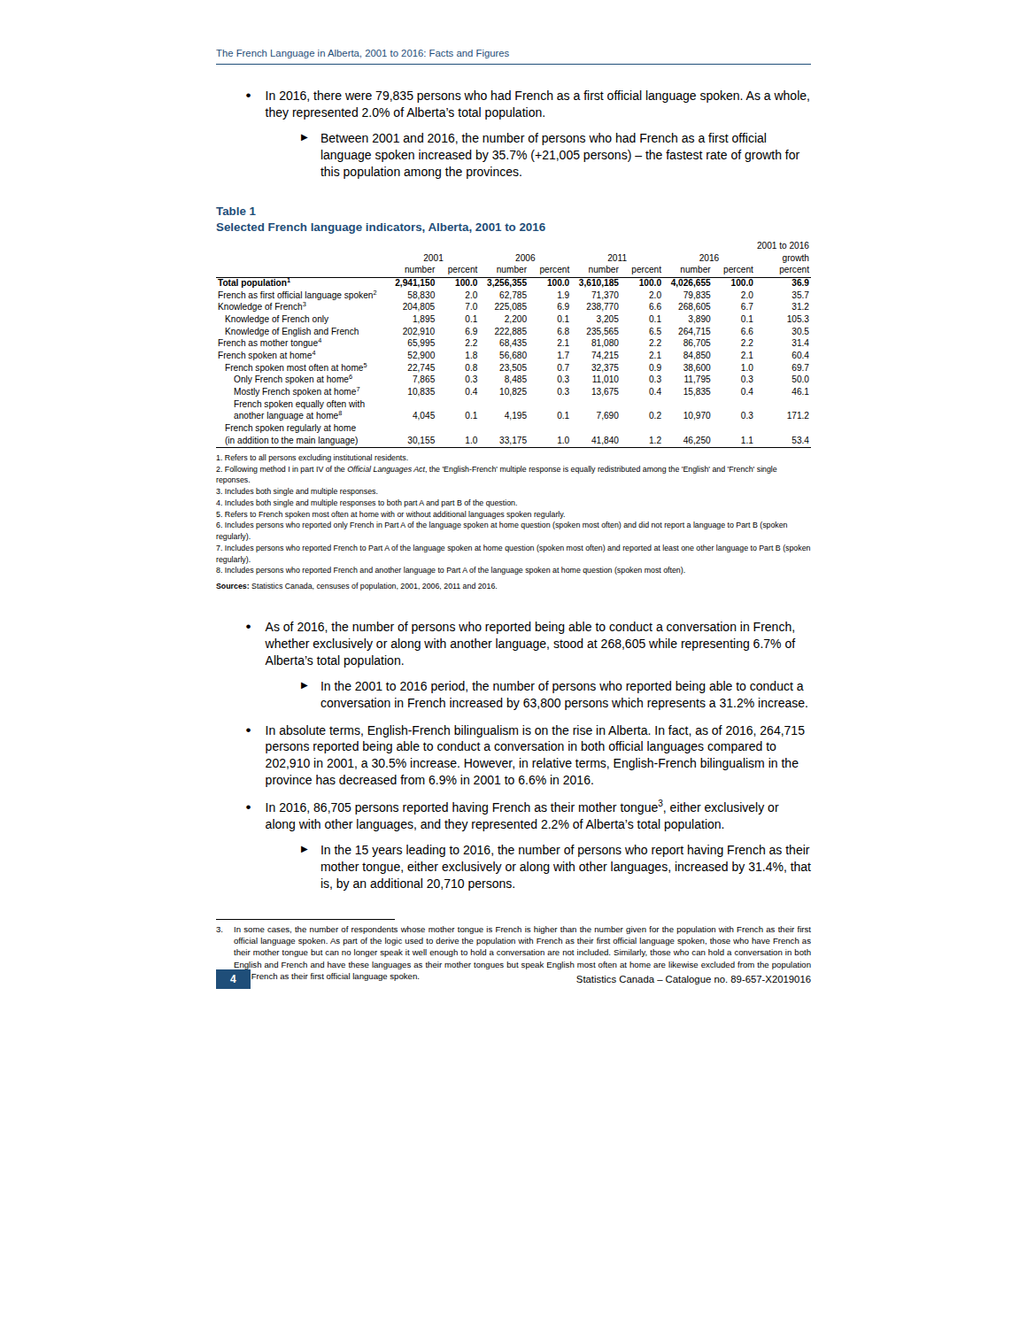The French Language in Alberta, 2001 to 2016: Facts and Figures
In 2016, there were 79,835 persons who had French as a first official language spoken. As a whole, they represented 2.0% of Alberta’s total population.
Between 2001 and 2016, the number of persons who had French as a first official language spoken increased by 35.7% (+21,005 persons) – the fastest rate of growth for this population among the provinces.
Table 1
Selected French language indicators, Alberta, 2001 to 2016
| | | | | | 2001 to 2016 |
| --- | --- | --- | --- | --- | --- |
| | 2001 | 2006 | 2011 | 2016 | growth |
| | number | percent | number | percent | number | percent | number | percent | percent |
| Total population 1 | 2,941,150 | 100.0 | 3,256,355 | 100.0 | 3,610,185 | 100.0 | 4,026,655 | 100.0 | 36.9 |
| French as first official language spoken 2 | 58,830 | 2.0 | 62,785 | 1.9 | 71,370 | 2.0 | 79,835 | 2.0 | 35.7 |
| Knowledge of French 3 | 204,805 | 7.0 | 225,085 | 6.9 | 238,770 | 6.6 | 268,605 | 6.7 | 31.2 |
| Knowledge of French only | 1,895 | 0.1 | 2,200 | 0.1 | 3,205 | 0.1 | 3,890 | 0.1 | 105.3 |
| Knowledge of English and French | 202,910 | 6.9 | 222,885 | 6.8 | 235,565 | 6.5 | 264,715 | 6.6 | 30.5 |
| French as mother tongue 4 | 65,995 | 2.2 | 68,435 | 2.1 | 81,080 | 2.2 | 86,705 | 2.2 | 31.4 |
| French spoken at home 4 | 52,900 | 1.8 | 56,680 | 1.7 | 74,215 | 2.1 | 84,850 | 2.1 | 60.4 |
| French spoken most often at home 5 | 22,745 | 0.8 | 23,505 | 0.7 | 32,375 | 0.9 | 38,600 | 1.0 | 69.7 |
| Only French spoken at home 6 | 7,865 | 0.3 | 8,485 | 0.3 | 11,010 | 0.3 | 11,795 | 0.3 | 50.0 |
| Mostly French spoken at home 7 | 10,835 | 0.4 | 10,825 | 0.3 | 13,675 | 0.4 | 15,835 | 0.4 | 46.1 |
| French spoken equally often with | | | | | | | | | |
| another language at home 8 | 4,045 | 0.1 | 4,195 | 0.1 | 7,690 | 0.2 | 10,970 | 0.3 | 171.2 |
| French spoken regularly at home | | | | | | | | | |
| (in addition to the main language) | 30,155 | 1.0 | 33,175 | 1.0 | 41,840 | 1.2 | 46,250 | 1.1 | 53.4 |
1. Refers to all persons excluding institutional residents.
2. Following method I in part IV of the Official Languages Act, the 'English-French' multiple response is equally redistributed among the 'English' and 'French' single reponses.
3. Includes both single and multiple responses.
4. Includes both single and multiple responses to both part A and part B of the question.
5. Refers to French spoken most often at home with or without additional languages spoken regularly.
6. Includes persons who reported only French in Part A of the language spoken at home question (spoken most often) and did not report a language to Part B (spoken regularly).
7. Includes persons who reported French to Part A of the language spoken at home question (spoken most often) and reported at least one other language to Part B (spoken regularly).
8. Includes persons who reported French and another language to Part A of the language spoken at home question (spoken most often).
Sources: Statistics Canada, censuses of population, 2001, 2006, 2011 and 2016.
As of 2016, the number of persons who reported being able to conduct a conversation in French, whether exclusively or along with another language, stood at 268,605 while representing 6.7% of Alberta’s total population.
In the 2001 to 2016 period, the number of persons who reported being able to conduct a conversation in French increased by 63,800 persons which represents a 31.2% increase.
In absolute terms, English-French bilingualism is on the rise in Alberta. In fact, as of 2016, 264,715 persons reported being able to conduct a conversation in both official languages compared to 202,910 in 2001, a 30.5% increase. However, in relative terms, English-French bilingualism in the province has decreased from 6.9% in 2001 to 6.6% in 2016.
In 2016, 86,705 persons reported having French as their mother tongue3, either exclusively or along with other languages, and they represented 2.2% of Alberta’s total population.
In the 15 years leading to 2016, the number of persons who report having French as their mother tongue, either exclusively or along with other languages, increased by 31.4%, that is, by an additional 20,710 persons.
3.
In some cases, the number of respondents whose mother tongue is French is higher than the number given for the population with French as their first official language spoken. As part of the logic used to derive the population with French as their first official language spoken, those who have French as their mother tongue but can no longer speak it well enough to hold a conversation are not included. Similarly, those who can hold a conversation in both English and French and have these languages as their mother tongues but speak English most often at home are likewise excluded from the population with French as their first official language spoken.
4
Statistics Canada – Catalogue no. 89-657-X2019016